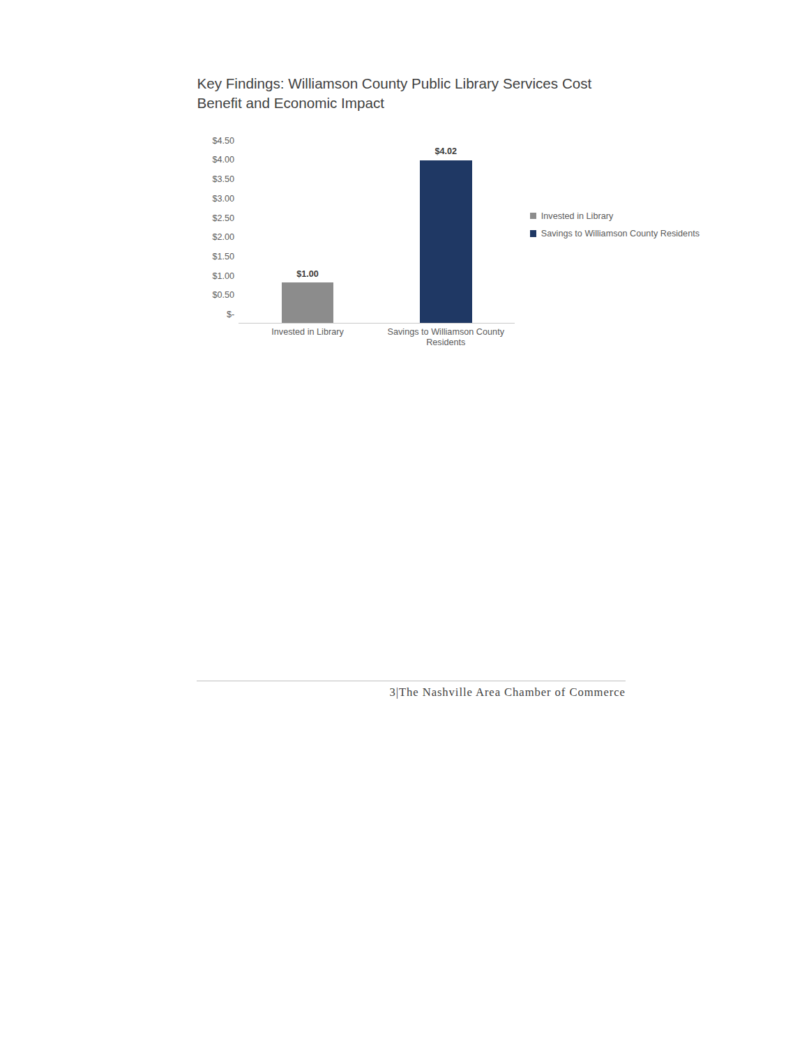Key Findings: Williamson County Public Library Services Cost Benefit and Economic Impact
$4.50 $4.00 $3.50 $3.00 $2.50 $2.00 $1.50 $1.00 $0.50 $-
$1.00
$4.02
Invested in Library
Savings to Williamson County Residents
Invested in Library
Savings to Williamson County Residents
3|The Nashville Area Chamber of Commerce